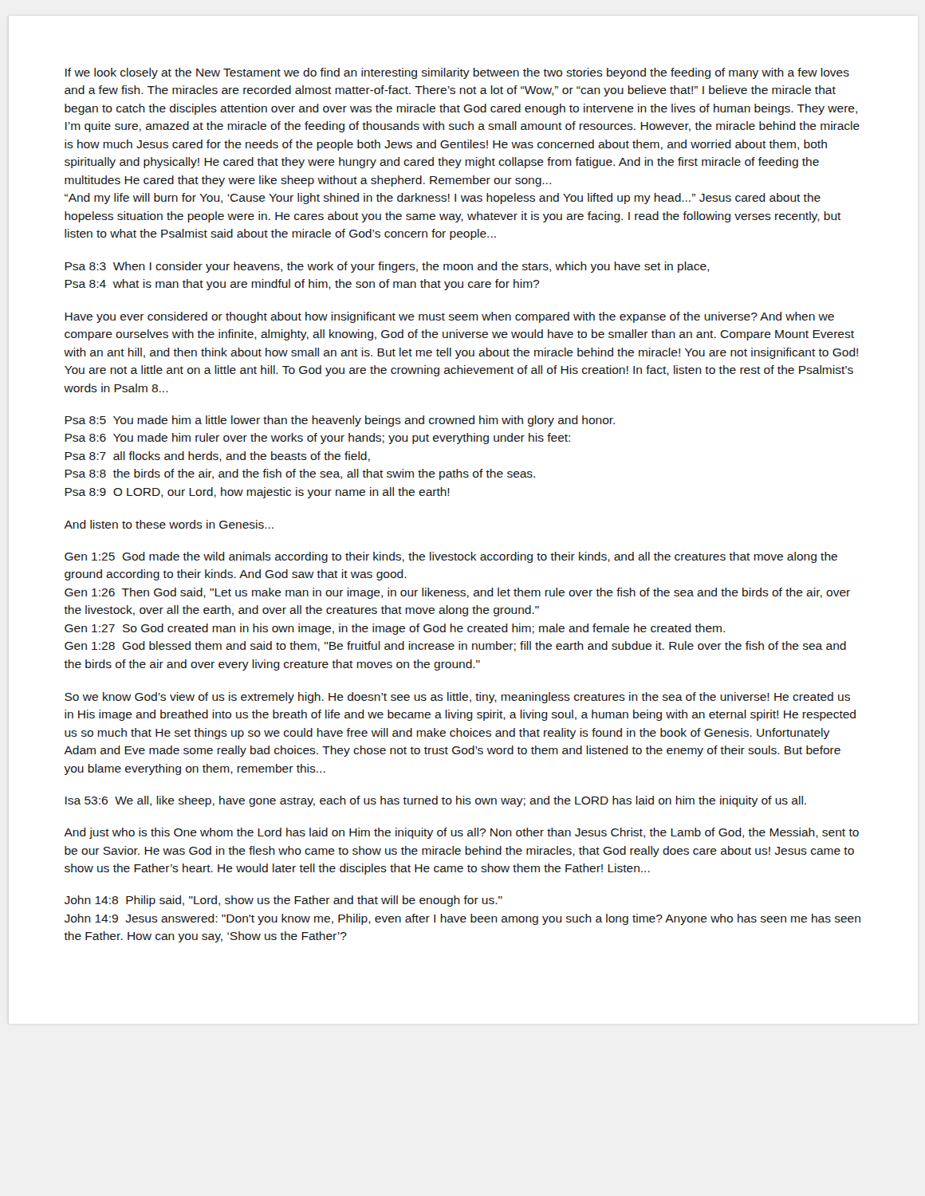If we look closely at the New Testament we do find an interesting similarity between the two stories beyond the feeding of many with a few loves and a few fish. The miracles are recorded almost matter-of-fact. There’s not a lot of “Wow,” or “can you believe that!” I believe the miracle that began to catch the disciples attention over and over was the miracle that God cared enough to intervene in the lives of human beings. They were, I’m quite sure, amazed at the miracle of the feeding of thousands with such a small amount of resources. However, the miracle behind the miracle is how much Jesus cared for the needs of the people both Jews and Gentiles! He was concerned about them, and worried about them, both spiritually and physically! He cared that they were hungry and cared they might collapse from fatigue. And in the first miracle of feeding the multitudes He cared that they were like sheep without a shepherd. Remember our song...
“And my life will burn for You, ‘Cause Your light shined in the darkness! I was hopeless and You lifted up my head...” Jesus cared about the hopeless situation the people were in. He cares about you the same way, whatever it is you are facing. I read the following verses recently, but listen to what the Psalmist said about the miracle of God’s concern for people...
Psa 8:3 When I consider your heavens, the work of your fingers, the moon and the stars, which you have set in place,
Psa 8:4 what is man that you are mindful of him, the son of man that you care for him?
Have you ever considered or thought about how insignificant we must seem when compared with the expanse of the universe? And when we compare ourselves with the infinite, almighty, all knowing, God of the universe we would have to be smaller than an ant. Compare Mount Everest with an ant hill, and then think about how small an ant is. But let me tell you about the miracle behind the miracle! You are not insignificant to God! You are not a little ant on a little ant hill. To God you are the crowning achievement of all of His creation! In fact, listen to the rest of the Psalmist’s words in Psalm 8...
Psa 8:5 You made him a little lower than the heavenly beings and crowned him with glory and honor.
Psa 8:6 You made him ruler over the works of your hands; you put everything under his feet:
Psa 8:7 all flocks and herds, and the beasts of the field,
Psa 8:8 the birds of the air, and the fish of the sea, all that swim the paths of the seas.
Psa 8:9 O LORD, our Lord, how majestic is your name in all the earth!
And listen to these words in Genesis...
Gen 1:25 God made the wild animals according to their kinds, the livestock according to their kinds, and all the creatures that move along the ground according to their kinds. And God saw that it was good.
Gen 1:26 Then God said, "Let us make man in our image, in our likeness, and let them rule over the fish of the sea and the birds of the air, over the livestock, over all the earth, and over all the creatures that move along the ground."
Gen 1:27 So God created man in his own image, in the image of God he created him; male and female he created them.
Gen 1:28 God blessed them and said to them, "Be fruitful and increase in number; fill the earth and subdue it. Rule over the fish of the sea and the birds of the air and over every living creature that moves on the ground."
So we know God’s view of us is extremely high. He doesn’t see us as little, tiny, meaningless creatures in the sea of the universe! He created us in His image and breathed into us the breath of life and we became a living spirit, a living soul, a human being with an eternal spirit! He respected us so much that He set things up so we could have free will and make choices and that reality is found in the book of Genesis. Unfortunately Adam and Eve made some really bad choices. They chose not to trust God’s word to them and listened to the enemy of their souls. But before you blame everything on them, remember this...
Isa 53:6 We all, like sheep, have gone astray, each of us has turned to his own way; and the LORD has laid on him the iniquity of us all.
And just who is this One whom the Lord has laid on Him the iniquity of us all? Non other than Jesus Christ, the Lamb of God, the Messiah, sent to be our Savior. He was God in the flesh who came to show us the miracle behind the miracles, that God really does care about us! Jesus came to show us the Father’s heart. He would later tell the disciples that He came to show them the Father! Listen...
John 14:8 Philip said, "Lord, show us the Father and that will be enough for us."
John 14:9 Jesus answered: "Don't you know me, Philip, even after I have been among you such a long time? Anyone who has seen me has seen the Father. How can you say, ‘Show us the Father’?